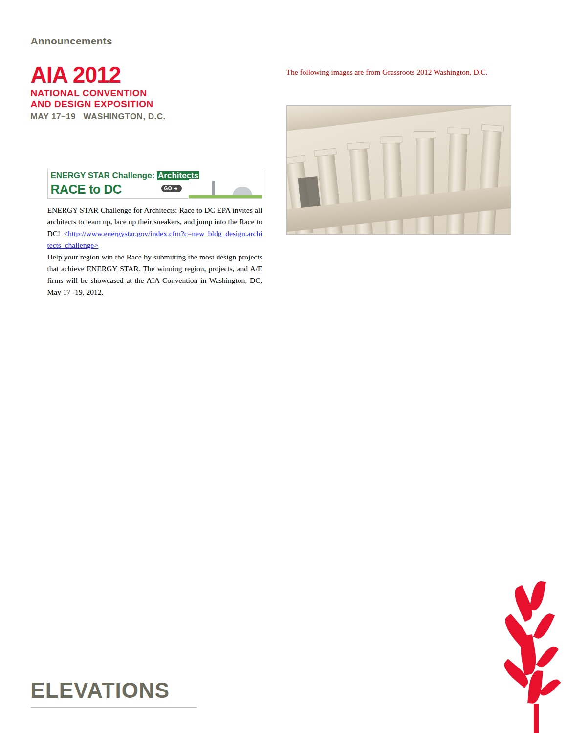Announcements
AIA 2012
NATIONAL CONVENTION
AND DESIGN EXPOSITION
MAY 17–19 WASHINGTON, D.C.
ENERGY STAR Challenge: Architects
RACE to DC
GO ➜
ENERGY STAR Challenge for Architects: Race to DC EPA invites all architects to team up, lace up their sneakers, and jump into the Race to DC! <http://www.energystar.gov/index.cfm?c=new_bldg_design.architects_challenge>
Help your region win the Race by submitting the most design projects that achieve ENERGY STAR. The winning region, projects, and A/E firms will be showcased at the AIA Convention in Washington, DC, May 17 -19, 2012.
The following images are from Grassroots 2012 Washington, D.C.
ELEVATIONS